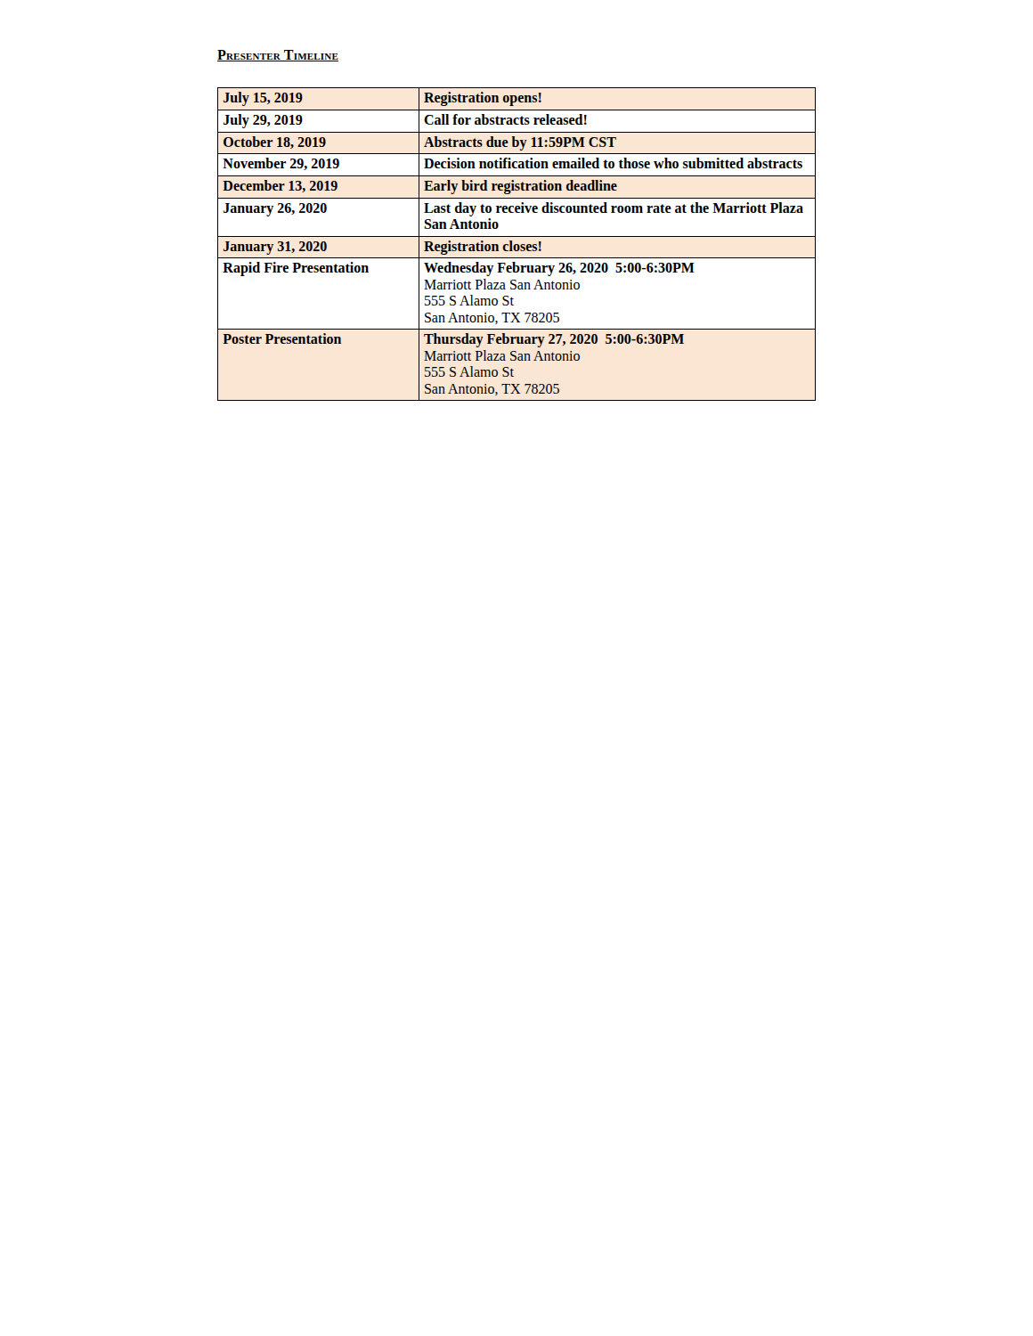Presenter Timeline
| July 15, 2019 | Registration opens! |
| July 29, 2019 | Call for abstracts released! |
| October 18, 2019 | Abstracts due by 11:59PM CST |
| November 29, 2019 | Decision notification emailed to those who submitted abstracts |
| December 13, 2019 | Early bird registration deadline |
| January 26, 2020 | Last day to receive discounted room rate at the Marriott Plaza San Antonio |
| January 31, 2020 | Registration closes! |
| Rapid Fire Presentation | Wednesday February 26, 2020 5:00-6:30PM Marriott Plaza San Antonio 555 S Alamo St San Antonio, TX 78205 |
| Poster Presentation | Thursday February 27, 2020 5:00-6:30PM Marriott Plaza San Antonio 555 S Alamo St San Antonio, TX 78205 |